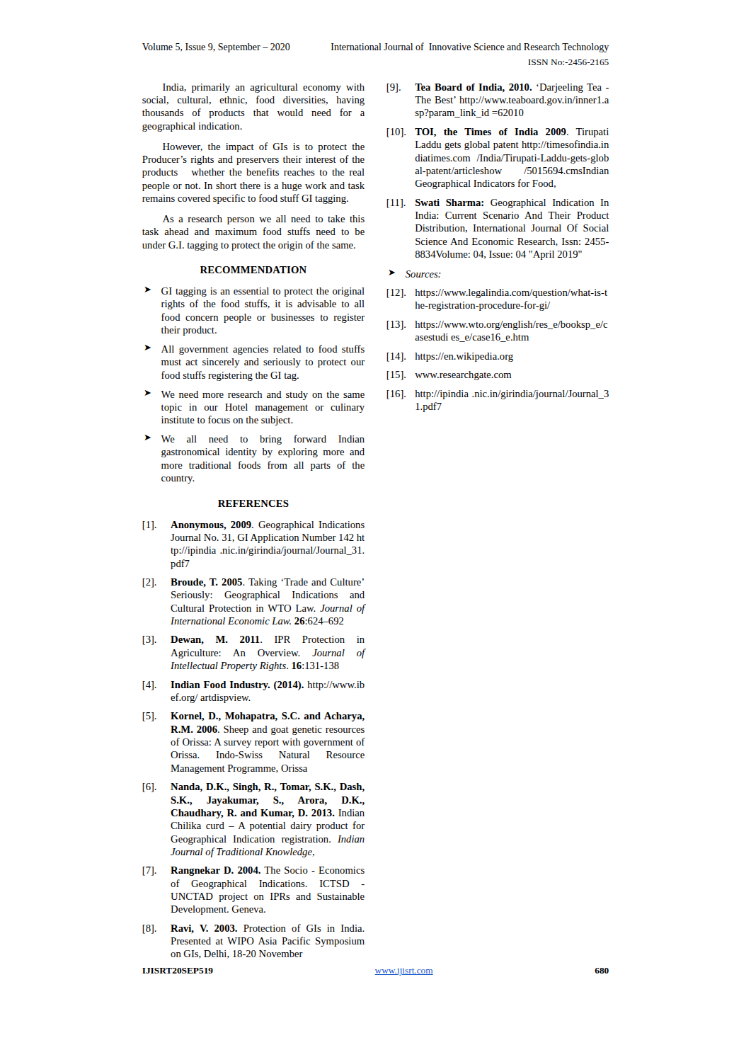Volume 5, Issue 9, September – 2020
International Journal of Innovative Science and Research Technology
ISSN No:-2456-2165
India, primarily an agricultural economy with social, cultural, ethnic, food diversities, having thousands of products that would need for a geographical indication.
However, the impact of GIs is to protect the Producer’s rights and preservers their interest of the products whether the benefits reaches to the real people or not. In short there is a huge work and task remains covered specific to food stuff GI tagging.
As a research person we all need to take this task ahead and maximum food stuffs need to be under G.I. tagging to protect the origin of the same.
Recommendation
GI tagging is an essential to protect the original rights of the food stuffs, it is advisable to all food concern people or businesses to register their product.
All government agencies related to food stuffs must act sincerely and seriously to protect our food stuffs registering the GI tag.
We need more research and study on the same topic in our Hotel management or culinary institute to focus on the subject.
We all need to bring forward Indian gastronomical identity by exploring more and more traditional foods from all parts of the country.
References
Anonymous, 2009. Geographical Indications Journal No. 31, GI Application Number 142 http://ipindia .nic.in/girindia/journal/Journal_31.pdf7
Broude, T. 2005. Taking ‘Trade and Culture’ Seriously: Geographical Indications and Cultural Protection in WTO Law. Journal of International Economic Law. 26:624–692
Dewan, M. 2011. IPR Protection in Agriculture: An Overview. Journal of Intellectual Property Rights. 16:131-138
Indian Food Industry. (2014). http://www.ibef.org/ artdispview.
Kornel, D., Mohapatra, S.C. and Acharya, R.M. 2006. Sheep and goat genetic resources of Orissa: A survey report with government of Orissa. Indo-Swiss Natural Resource Management Programme, Orissa
Nanda, D.K., Singh, R., Tomar, S.K., Dash, S.K., Jayakumar, S., Arora, D.K., Chaudhary, R. and Kumar, D. 2013. Indian Chilika curd – A potential dairy product for Geographical Indication registration. Indian Journal of Traditional Knowledge,
Rangnekar D. 2004. The Socio - Economics of Geographical Indications. ICTSD - UNCTAD project on IPRs and Sustainable Development. Geneva.
Ravi, V. 2003. Protection of GIs in India. Presented at WIPO Asia Pacific Symposium on GIs, Delhi, 18-20 November
Tea Board of India, 2010. ‘Darjeeling Tea - The Best’ http://www.teaboard.gov.in/inner1.asp?param_link_id =62010
TOI, the Times of India 2009. Tirupati Laddu gets global patent http://timesofindia.indiatimes.com /India/Tirupati-Laddu-gets-global-patent/articleshow /5015694.cms Indian Geographical Indicators for Food,
Swati Sharma: Geographical Indication In India: Current Scenario And Their Product Distribution, International Journal Of Social Science And Economic Research, Issn: 2455-8834Volume: 04, Issue: 04 "April 2019"
Sources:
https://www.legalindia.com/question/what-is-the-registration-procedure-for-gi/
https://www.wto.org/english/res_e/booksp_e/casestudi es_e/case16_e.htm
https://en.wikipedia.org
www.researchgate.com
http://ipindia .nic.in/girindia/journal/Journal_31.pdf7
IJISRT20SEP519
www.ijisrt.com
680